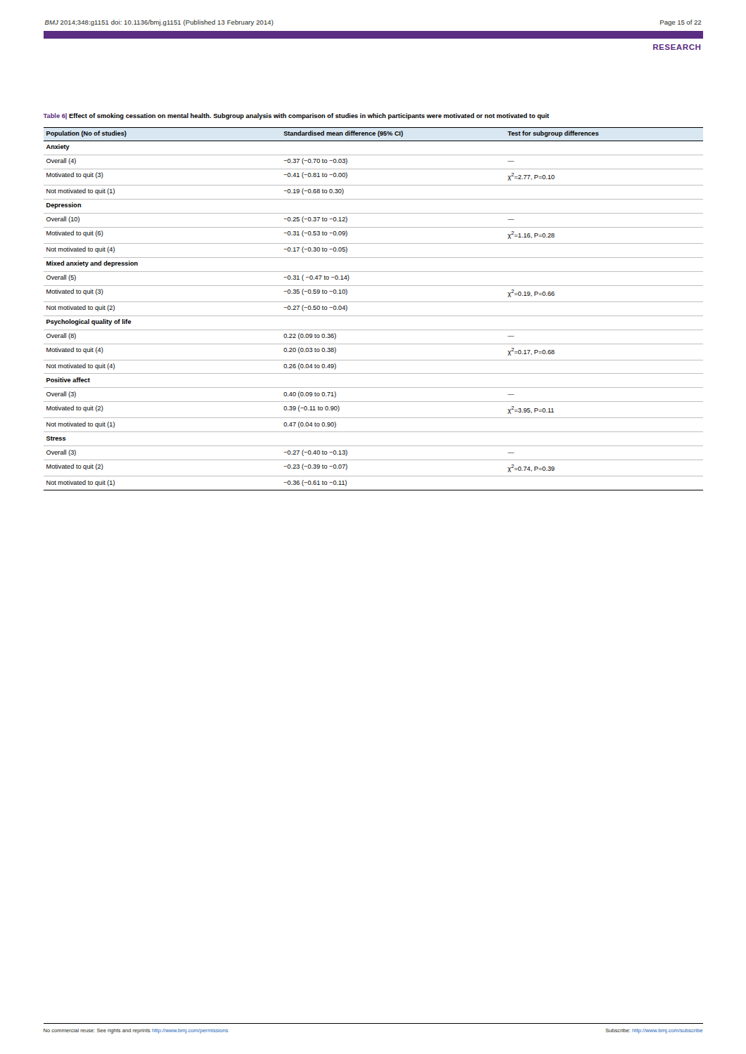BMJ 2014;348:g1151 doi: 10.1136/bmj.g1151 (Published 13 February 2014)
Page 15 of 22
RESEARCH
Table 6| Effect of smoking cessation on mental health. Subgroup analysis with comparison of studies in which participants were motivated or not motivated to quit
| Population (No of studies) | Standardised mean difference (95% CI) | Test for subgroup differences |
| --- | --- | --- |
| Anxiety |
| Overall (4) | −0.37 (−0.70 to −0.03) | — |
| Motivated to quit (3) | −0.41 (−0.81 to −0.00) | χ 2 =2.77, P=0.10 |
| Not motivated to quit (1) | −0.19 (−0.68 to 0.30) | |
| Depression |
| Overall (10) | −0.25 (−0.37 to −0.12) | — |
| Motivated to quit (6) | −0.31 (−0.53 to −0.09) | χ 2 =1.16, P=0.28 |
| Not motivated to quit (4) | −0.17 (−0.30 to −0.05) | |
| Mixed anxiety and depression |
| Overall (5) | −0.31 ( −0.47 to −0.14) | |
| Motivated to quit (3) | −0.35 (−0.59 to −0.10) | χ 2 =0.19, P=0.66 |
| Not motivated to quit (2) | −0.27 (−0.50 to −0.04) | |
| Psychological quality of life |
| Overall (8) | 0.22 (0.09 to 0.36) | — |
| Motivated to quit (4) | 0.20 (0.03 to 0.38) | χ 2 =0.17, P=0.68 |
| Not motivated to quit (4) | 0.26 (0.04 to 0.49) | |
| Positive affect |
| Overall (3) | 0.40 (0.09 to 0.71) | — |
| Motivated to quit (2) | 0.39 (−0.11 to 0.90) | χ 2 =3.95, P=0.11 |
| Not motivated to quit (1) | 0.47 (0.04 to 0.90) | |
| Stress |
| Overall (3) | −0.27 (−0.40 to −0.13) | — |
| Motivated to quit (2) | −0.23 (−0.39 to −0.07) | χ 2 =0.74, P=0.39 |
| Not motivated to quit (1) | −0.36 (−0.61 to −0.11) | |
No commercial reuse: See rights and reprints http://www.bmj.com/permissions
Subscribe: http://www.bmj.com/subscribe